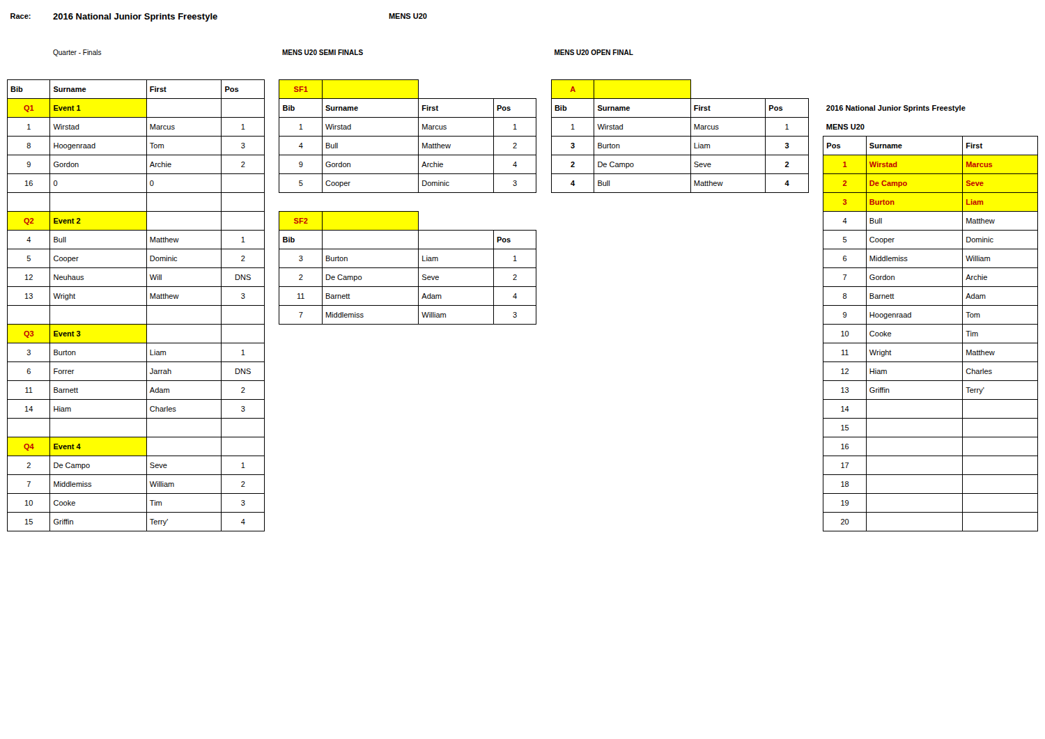| Race: | 2016 National Junior Sprints Freestyle | | | | MENS U20 | | | | | | | | | | |
| | Quarter - Finals | | | | MENS U20 SEMI FINALS | | | | MENS U20 OPEN FINAL | | | | | | |
| Bib | Surname | First | Pos | | SF1 | | | | | A | | | | | | | |
| Q1 | Event 1 | | | | Bib | Surname | First | Pos | | Bib | Surname | First | Pos | | 2016 National Junior Sprints Freestyle |
| 1 | Wirstad | Marcus | 1 | | 1 | Wirstad | Marcus | 1 | | 1 | Wirstad | Marcus | 1 | | MENS U20 |
| 8 | Hoogenraad | Tom | 3 | | 4 | Bull | Matthew | 2 | | 3 | Burton | Liam | 3 | | Pos | Surname | First |
| 9 | Gordon | Archie | 2 | | 9 | Gordon | Archie | 4 | | 2 | De Campo | Seve | 2 | | 1 | Wirstad | Marcus |
| 16 | 0 | 0 | | | 5 | Cooper | Dominic | 3 | | 4 | Bull | Matthew | 4 | | 2 | De Campo | Seve |
| | | | | | | | | | | | | | | | 3 | Burton | Liam |
| Q2 | Event 2 | | | | SF2 | | | | | | | | | | 4 | Bull | Matthew |
| 4 | Bull | Matthew | 1 | | Bib | | | Pos | | | | | | | 5 | Cooper | Dominic |
| 5 | Cooper | Dominic | 2 | | 3 | Burton | Liam | 1 | | | | | | | 6 | Middlemiss | William |
| 12 | Neuhaus | Will | DNS | | 2 | De Campo | Seve | 2 | | | | | | | 7 | Gordon | Archie |
| 13 | Wright | Matthew | 3 | | 11 | Barnett | Adam | 4 | | | | | | | 8 | Barnett | Adam |
| | | | | | 7 | Middlemiss | William | 3 | | | | | | | 9 | Hoogenraad | Tom |
| Q3 | Event 3 | | | | | | | | | | | | | | 10 | Cooke | Tim |
| 3 | Burton | Liam | 1 | | | | | | | | | | | | 11 | Wright | Matthew |
| 6 | Forrer | Jarrah | DNS | | | | | | | | | | | | 12 | Hiam | Charles |
| 11 | Barnett | Adam | 2 | | | | | | | | | | | | 13 | Griffin | Terry' |
| 14 | Hiam | Charles | 3 | | | | | | | | | | | | 14 | | |
| | | | | | | | | | | | | | | | 15 | | |
| Q4 | Event 4 | | | | | | | | | | | | | | 16 | | |
| 2 | De Campo | Seve | 1 | | | | | | | | | | | | 17 | | |
| 7 | Middlemiss | William | 2 | | | | | | | | | | | | 18 | | |
| 10 | Cooke | Tim | 3 | | | | | | | | | | | | 19 | | |
| 15 | Griffin | Terry' | 4 | | | | | | | | | | | | 20 | | |